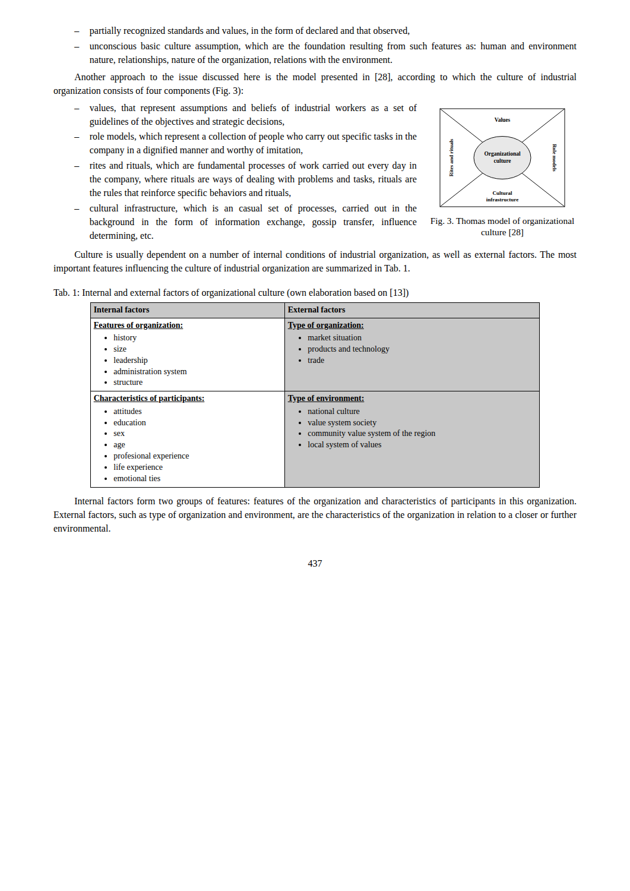partially recognized standards and values, in the form of declared and that observed,
unconscious basic culture assumption, which are the foundation resulting from such features as: human and environment nature, relationships, nature of the organization, relations with the environment.
Another approach to the issue discussed here is the model presented in [28], according to which the culture of industrial organization consists of four components (Fig. 3):
Organizational culture Values Cultural infrastructure Rites and rituals Role models
Fig. 3. Thomas model of organizational culture [28]
values, that represent assumptions and beliefs of industrial workers as a set of guidelines of the objectives and strategic decisions,
role models, which represent a collection of people who carry out specific tasks in the company in a dignified manner and worthy of imitation,
rites and rituals, which are fundamental processes of work carried out every day in the company, where rituals are ways of dealing with problems and tasks, rituals are the rules that reinforce specific behaviors and rituals,
cultural infrastructure, which is an casual set of processes, carried out in the background in the form of information exchange, gossip transfer, influence determining, etc.
Culture is usually dependent on a number of internal conditions of industrial organization, as well as external factors. The most important features influencing the culture of industrial organization are summarized in Tab. 1.
Tab. 1: Internal and external factors of organizational culture (own elaboration based on [13])
| Internal factors | External factors |
| Features of organization: history size leadership administration system structure | Type of organization: market situation products and technology trade |
| Characteristics of participants: attitudes education sex age profesional experience life experience emotional ties | Type of environment: national culture value system society community value system of the region local system of values |
Internal factors form two groups of features: features of the organization and characteristics of participants in this organization. External factors, such as type of organization and environment, are the characteristics of the organization in relation to a closer or further environmental.
437